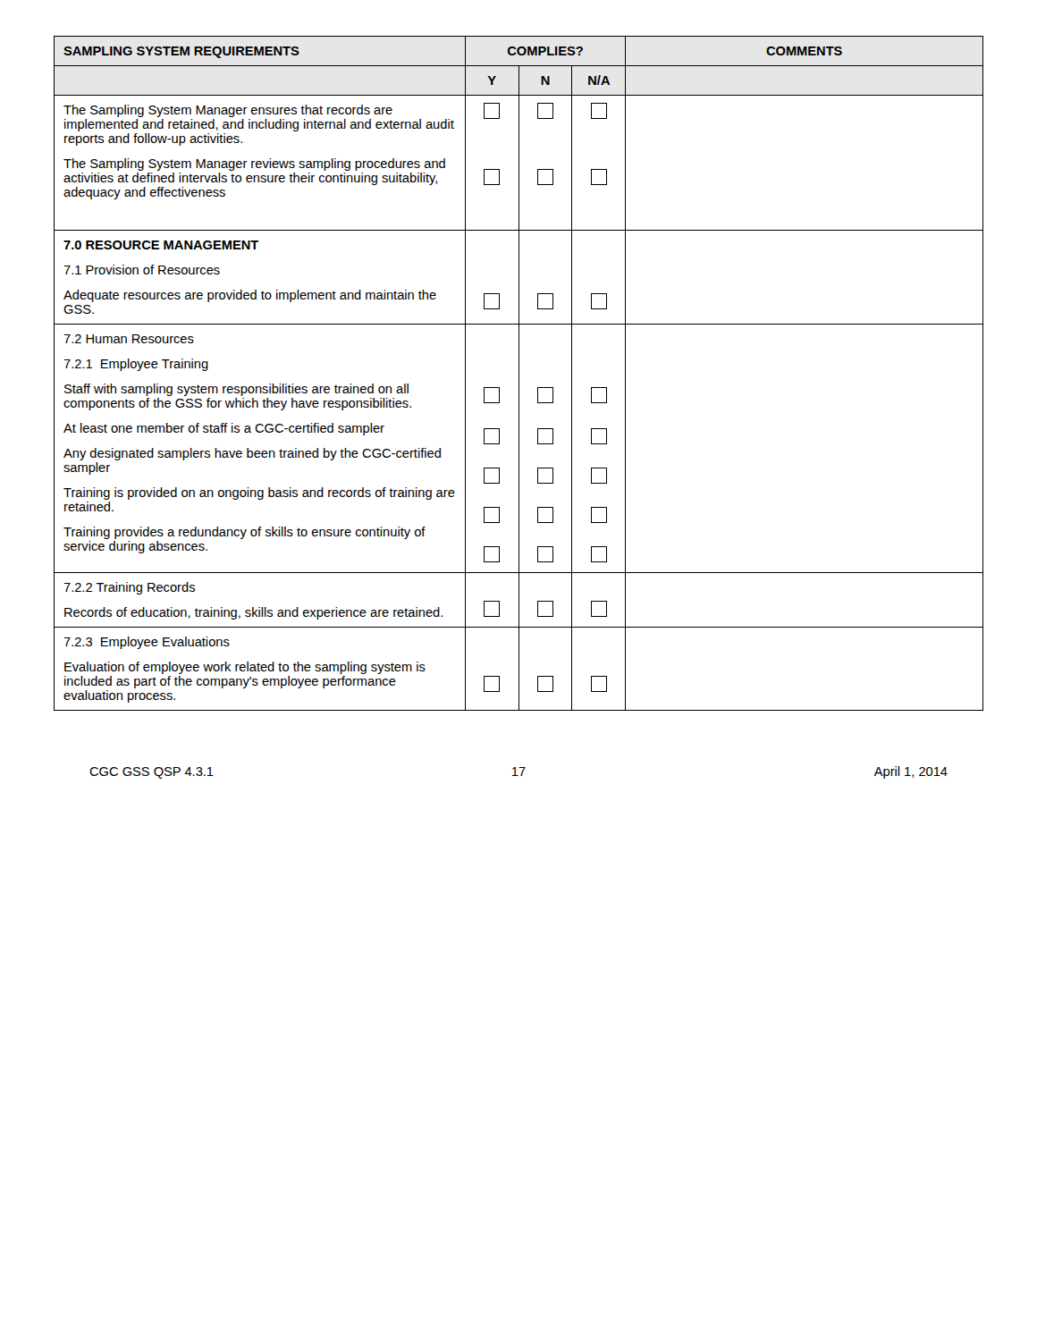| SAMPLING SYSTEM REQUIREMENTS | COMPLIES? | COMMENTS |
| --- | --- | --- |
| | Y | N | N/A | |
| The Sampling System Manager ensures that records are implemented and retained, and including internal and external audit reports and follow-up activities. The Sampling System Manager reviews sampling procedures and activities at defined intervals to ensure their continuing suitability, adequacy and effectiveness | | | | |
| 7.0 RESOURCE MANAGEMENT 7.1 Provision of Resources Adequate resources are provided to implement and maintain the GSS. | | | | |
| 7.2 Human Resources 7.2.1 Employee Training Staff with sampling system responsibilities are trained on all components of the GSS for which they have responsibilities. At least one member of staff is a CGC-certified sampler Any designated samplers have been trained by the CGC-certified sampler Training is provided on an ongoing basis and records of training are retained. Training provides a redundancy of skills to ensure continuity of service during absences. | | | | |
| 7.2.2 Training Records Records of education, training, skills and experience are retained. | | | | |
| 7.2.3 Employee Evaluations Evaluation of employee work related to the sampling system is included as part of the company's employee performance evaluation process. | | | | |
CGC GSS QSP 4.3.1 17 April 1, 2014